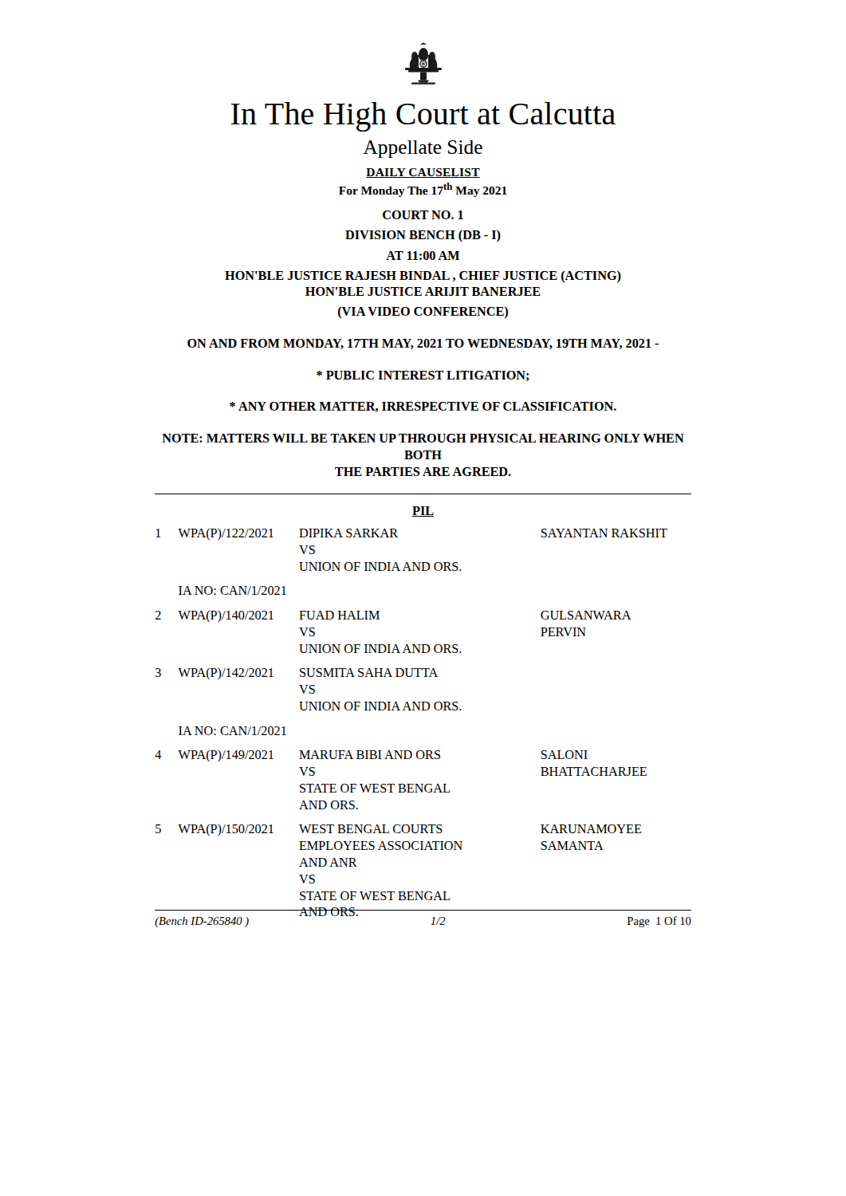In The High Court at Calcutta
Appellate Side
DAILY CAUSELIST
For Monday The 17th May 2021
COURT NO. 1
DIVISION BENCH (DB - I)
AT 11:00 AM
HON'BLE JUSTICE RAJESH BINDAL , CHIEF JUSTICE (ACTING)
HON'BLE JUSTICE ARIJIT BANERJEE
(VIA VIDEO CONFERENCE)
ON AND FROM MONDAY, 17TH MAY, 2021 TO WEDNESDAY, 19TH MAY, 2021 -
* PUBLIC INTEREST LITIGATION;
* ANY OTHER MATTER, IRRESPECTIVE OF CLASSIFICATION.
NOTE: MATTERS WILL BE TAKEN UP THROUGH PHYSICAL HEARING ONLY WHEN BOTH
THE PARTIES ARE AGREED.
PIL
| 1 | WPA(P)/122/2021 | DIPIKA SARKAR VS UNION OF INDIA AND ORS. | SAYANTAN RAKSHIT |
| | IA NO: CAN/1/2021 |
| 2 | WPA(P)/140/2021 | FUAD HALIM VS UNION OF INDIA AND ORS. | GULSANWARA PERVIN |
| 3 | WPA(P)/142/2021 | SUSMITA SAHA DUTTA VS UNION OF INDIA AND ORS. | |
| | IA NO: CAN/1/2021 |
| 4 | WPA(P)/149/2021 | MARUFA BIBI AND ORS VS STATE OF WEST BENGAL AND ORS. | SALONI BHATTACHARJEE |
| 5 | WPA(P)/150/2021 | WEST BENGAL COURTS EMPLOYEES ASSOCIATION AND ANR VS STATE OF WEST BENGAL AND ORS. | KARUNAMOYEE SAMANTA |
(Bench ID-265840 )
1/2
Page 1 Of 10